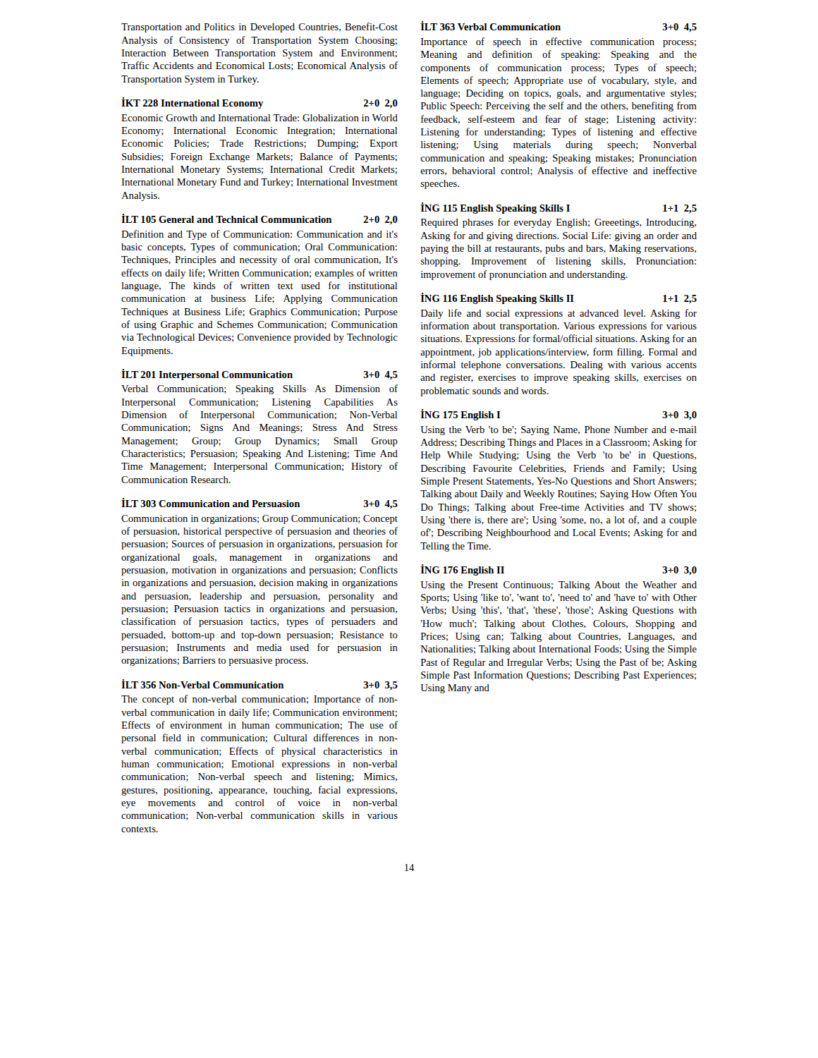Transportation and Politics in Developed Countries, Benefit-Cost Analysis of Consistency of Transportation System Choosing; Interaction Between Transportation System and Environment; Traffic Accidents and Economical Losts; Economical Analysis of Transportation System in Turkey.
İKT 228 International Economy 2+0 2,0 Economic Growth and International Trade: Globalization in World Economy; International Economic Integration; International Economic Policies; Trade Restrictions; Dumping; Export Subsidies; Foreign Exchange Markets; Balance of Payments; International Monetary Systems; International Credit Markets; International Monetary Fund and Turkey; International Investment Analysis.
İLT 105 General and Technical Communication 2+0 2,0 Definition and Type of Communication: Communication and it's basic concepts, Types of communication; Oral Communication: Techniques, Principles and necessity of oral communication, It's effects on daily life; Written Communication; examples of written language, The kinds of written text used for institutional communication at business Life; Applying Communication Techniques at Business Life; Graphics Communication; Purpose of using Graphic and Schemes Communication; Communication via Technological Devices; Convenience provided by Technologic Equipments.
İLT 201 Interpersonal Communication 3+0 4,5 Verbal Communication; Speaking Skills As Dimension of Interpersonal Communication; Listening Capabilities As Dimension of Interpersonal Communication; Non-Verbal Communication; Signs And Meanings; Stress And Stress Management; Group; Group Dynamics; Small Group Characteristics; Persuasion; Speaking And Listening; Time And Time Management; Interpersonal Communication; History of Communication Research.
İLT 303 Communication and Persuasion 3+0 4,5 Communication in organizations; Group Communication; Concept of persuasion, historical perspective of persuasion and theories of persuasion; Sources of persuasion in organizations, persuasion for organizational goals, management in organizations and persuasion, motivation in organizations and persuasion; Conflicts in organizations and persuasion, decision making in organizations and persuasion, leadership and persuasion, personality and persuasion; Persuasion tactics in organizations and persuasion, classification of persuasion tactics, types of persuaders and persuaded, bottom-up and top-down persuasion; Resistance to persuasion; Instruments and media used for persuasion in organizations; Barriers to persuasive process.
İLT 356 Non-Verbal Communication 3+0 3,5 The concept of non-verbal communication; Importance of non-verbal communication in daily life; Communication environment; Effects of environment in human communication; The use of personal field in communication; Cultural differences in non-verbal communication; Effects of physical characteristics in human communication; Emotional expressions in non-verbal communication; Non-verbal speech and listening; Mimics, gestures, positioning, appearance, touching, facial expressions, eye movements and control of voice in non-verbal communication; Non-verbal communication skills in various contexts.
İLT 363 Verbal Communication 3+0 4,5 Importance of speech in effective communication process; Meaning and definition of speaking: Speaking and the components of communication process; Types of speech; Elements of speech; Appropriate use of vocabulary, style, and language; Deciding on topics, goals, and argumentative styles; Public Speech: Perceiving the self and the others, benefiting from feedback, self-esteem and fear of stage; Listening activity: Listening for understanding; Types of listening and effective listening; Using materials during speech; Nonverbal communication and speaking; Speaking mistakes; Pronunciation errors, behavioral control; Analysis of effective and ineffective speeches.
İNG 115 English Speaking Skills I 1+1 2,5 Required phrases for everyday English; Greeetings, Introducing, Asking for and giving directions. Social Life: giving an order and paying the bill at restaurants, pubs and bars, Making reservations, shopping. Improvement of listening skills, Pronunciation: improvement of pronunciation and understanding.
İNG 116 English Speaking Skills II 1+1 2,5 Daily life and social expressions at advanced level. Asking for information about transportation. Various expressions for various situations. Expressions for formal/official situations. Asking for an appointment, job applications/interview, form filling. Formal and informal telephone conversations. Dealing with various accents and register, exercises to improve speaking skills, exercises on problematic sounds and words.
İNG 175 English I 3+0 3,0 Using the Verb 'to be'; Saying Name, Phone Number and e-mail Address; Describing Things and Places in a Classroom; Asking for Help While Studying; Using the Verb 'to be' in Questions, Describing Favourite Celebrities, Friends and Family; Using Simple Present Statements, Yes-No Questions and Short Answers; Talking about Daily and Weekly Routines; Saying How Often You Do Things; Talking about Free-time Activities and TV shows; Using 'there is, there are'; Using 'some, no, a lot of, and a couple of'; Describing Neighbourhood and Local Events; Asking for and Telling the Time.
İNG 176 English II 3+0 3,0 Using the Present Continuous; Talking About the Weather and Sports; Using 'like to', 'want to', 'need to' and 'have to' with Other Verbs; Using 'this', 'that', 'these', 'those'; Asking Questions with 'How much'; Talking about Clothes, Colours, Shopping and Prices; Using can; Talking about Countries, Languages, and Nationalities; Talking about International Foods; Using the Simple Past of Regular and Irregular Verbs; Using the Past of be; Asking Simple Past Information Questions; Describing Past Experiences; Using Many and
14